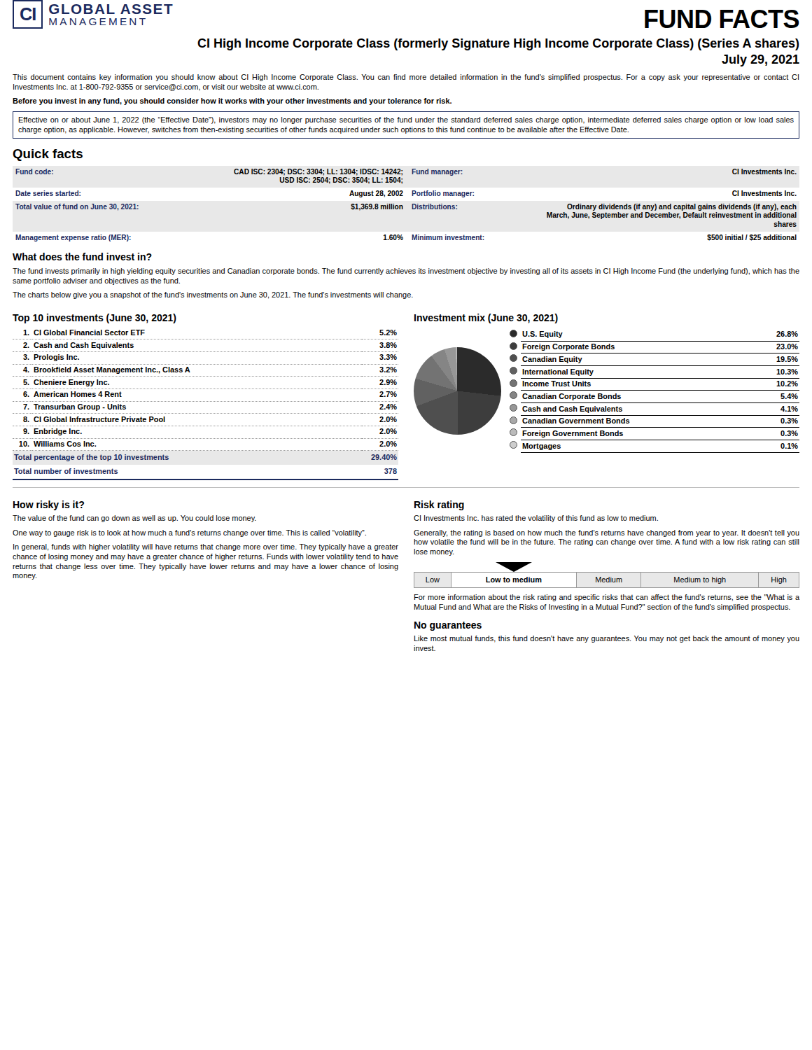CI
GLOBAL ASSET
MANAGEMENT
FUND FACTS
CI High Income Corporate Class (formerly Signature High Income Corporate Class) (Series A shares)
July 29, 2021
This document contains key information you should know about CI High Income Corporate Class. You can find more detailed information in the fund's simplified prospectus. For a copy ask your representative or contact CI Investments Inc. at 1-800-792-9355 or service@ci.com, or visit our website at www.ci.com.
Before you invest in any fund, you should consider how it works with your other investments and your tolerance for risk.
Effective on or about June 1, 2022 (the “Effective Date”), investors may no longer purchase securities of the fund under the standard deferred sales charge option, intermediate deferred sales charge option or low load sales charge option, as applicable. However, switches from then-existing securities of other funds acquired under such options to this fund continue to be available after the Effective Date.
Quick facts
| Fund code: | CAD ISC: 2304; DSC: 3304; LL: 1304; IDSC: 14242; USD ISC: 2504; DSC: 3504; LL: 1504; | Fund manager: | CI Investments Inc. |
| Date series started: | August 28, 2002 | Portfolio manager: | CI Investments Inc. |
| Total value of fund on June 30, 2021: | $1,369.8 million | Distributions: | Ordinary dividends (if any) and capital gains dividends (if any), each March, June, September and December, Default reinvestment in additional shares |
| Management expense ratio (MER): | 1.60% | Minimum investment: | $500 initial / $25 additional |
What does the fund invest in?
The fund invests primarily in high yielding equity securities and Canadian corporate bonds. The fund currently achieves its investment objective by investing all of its assets in CI High Income Fund (the underlying fund), which has the same portfolio adviser and objectives as the fund.
The charts below give you a snapshot of the fund's investments on June 30, 2021. The fund's investments will change.
Top 10 investments (June 30, 2021)
| 1. | CI Global Financial Sector ETF | 5.2% |
| 2. | Cash and Cash Equivalents | 3.8% |
| 3. | Prologis Inc. | 3.3% |
| 4. | Brookfield Asset Management Inc., Class A | 3.2% |
| 5. | Cheniere Energy Inc. | 2.9% |
| 6. | American Homes 4 Rent | 2.7% |
| 7. | Transurban Group - Units | 2.4% |
| 8. | CI Global Infrastructure Private Pool | 2.0% |
| 9. | Enbridge Inc. | 2.0% |
| 10. | Williams Cos Inc. | 2.0% |
| Total percentage of the top 10 investments | 29.40% |
| Total number of investments | 378 |
Investment mix (June 30, 2021)
| | U.S. Equity | 26.8% |
| | Foreign Corporate Bonds | 23.0% |
| | Canadian Equity | 19.5% |
| | International Equity | 10.3% |
| | Income Trust Units | 10.2% |
| | Canadian Corporate Bonds | 5.4% |
| | Cash and Cash Equivalents | 4.1% |
| | Canadian Government Bonds | 0.3% |
| | Foreign Government Bonds | 0.3% |
| | Mortgages | 0.1% |
How risky is it?
The value of the fund can go down as well as up. You could lose money.
One way to gauge risk is to look at how much a fund's returns change over time. This is called “volatility”.
In general, funds with higher volatility will have returns that change more over time. They typically have a greater chance of losing money and may have a greater chance of higher returns. Funds with lower volatility tend to have returns that change less over time. They typically have lower returns and may have a lower chance of losing money.
Risk rating
CI Investments Inc. has rated the volatility of this fund as low to medium.
Generally, the rating is based on how much the fund's returns have changed from year to year. It doesn't tell you how volatile the fund will be in the future. The rating can change over time. A fund with a low risk rating can still lose money.
| Low | Low to medium | Medium | Medium to high | High |
For more information about the risk rating and specific risks that can affect the fund's returns, see the "What is a Mutual Fund and What are the Risks of Investing in a Mutual Fund?" section of the fund's simplified prospectus.
No guarantees
Like most mutual funds, this fund doesn't have any guarantees. You may not get back the amount of money you invest.